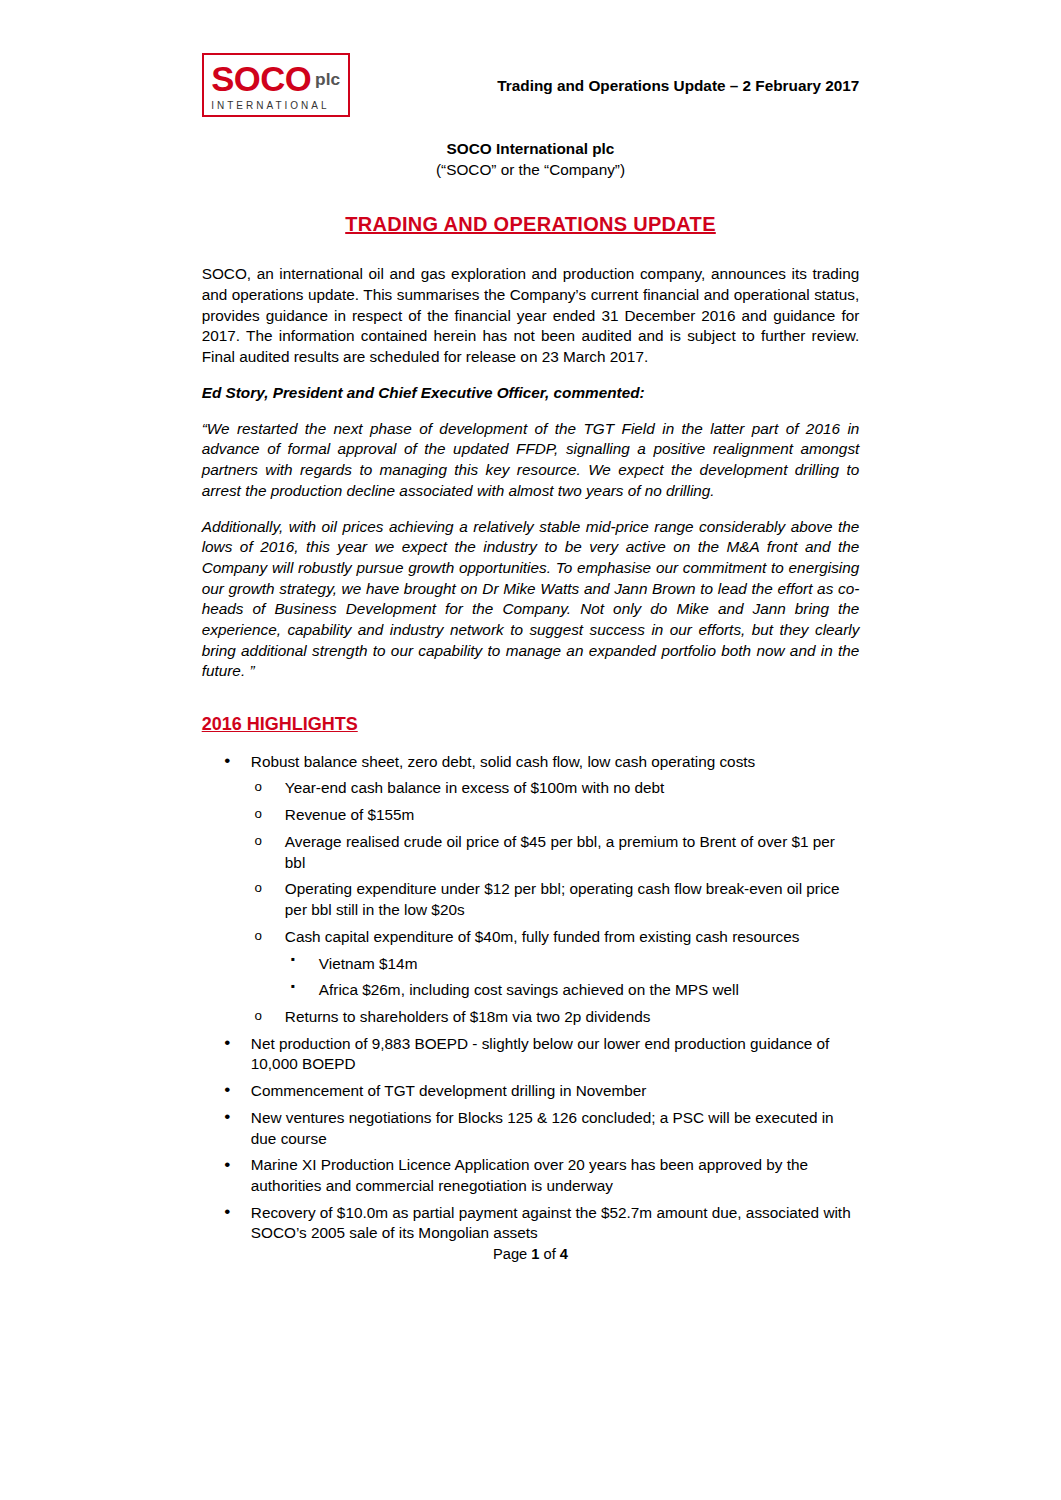SOCO plc
INTERNATIONAL
Trading and Operations Update – 2 February 2017
SOCO International plc
(“SOCO” or the “Company”)
TRADING AND OPERATIONS UPDATE
SOCO, an international oil and gas exploration and production company, announces its trading and operations update. This summarises the Company’s current financial and operational status, provides guidance in respect of the financial year ended 31 December 2016 and guidance for 2017. The information contained herein has not been audited and is subject to further review. Final audited results are scheduled for release on 23 March 2017.
Ed Story, President and Chief Executive Officer, commented:
“We restarted the next phase of development of the TGT Field in the latter part of 2016 in advance of formal approval of the updated FFDP, signalling a positive realignment amongst partners with regards to managing this key resource. We expect the development drilling to arrest the production decline associated with almost two years of no drilling.
Additionally, with oil prices achieving a relatively stable mid-price range considerably above the lows of 2016, this year we expect the industry to be very active on the M&A front and the Company will robustly pursue growth opportunities. To emphasise our commitment to energising our growth strategy, we have brought on Dr Mike Watts and Jann Brown to lead the effort as co-heads of Business Development for the Company. Not only do Mike and Jann bring the experience, capability and industry network to suggest success in our efforts, but they clearly bring additional strength to our capability to manage an expanded portfolio both now and in the future. ”
2016 HIGHLIGHTS
Robust balance sheet, zero debt, solid cash flow, low cash operating costs
Year-end cash balance in excess of $100m with no debt
Revenue of $155m
Average realised crude oil price of $45 per bbl, a premium to Brent of over $1 per bbl
Operating expenditure under $12 per bbl; operating cash flow break-even oil price per bbl still in the low $20s
Cash capital expenditure of $40m, fully funded from existing cash resources
Vietnam $14m
Africa $26m, including cost savings achieved on the MPS well
Returns to shareholders of $18m via two 2p dividends
Net production of 9,883 BOEPD - slightly below our lower end production guidance of 10,000 BOEPD
Commencement of TGT development drilling in November
New ventures negotiations for Blocks 125 & 126 concluded; a PSC will be executed in due course
Marine XI Production Licence Application over 20 years has been approved by the authorities and commercial renegotiation is underway
Recovery of $10.0m as partial payment against the $52.7m amount due, associated with SOCO’s 2005 sale of its Mongolian assets
Page 1 of 4